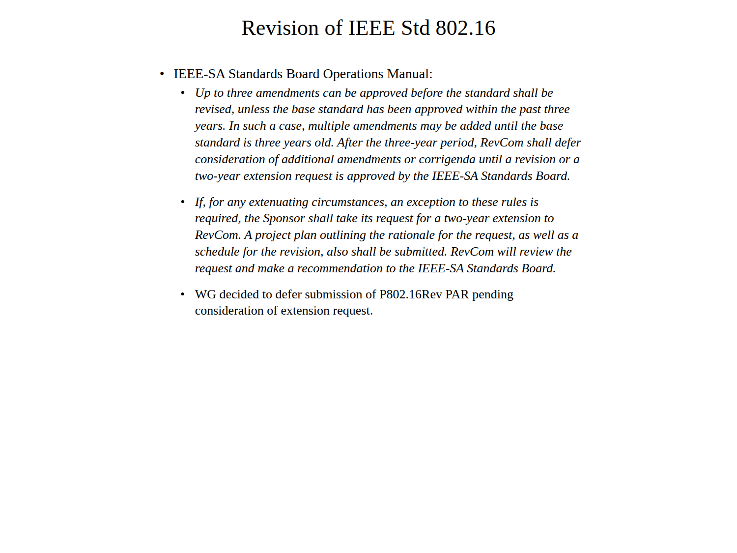Revision of IEEE Std 802.16
IEEE-SA Standards Board Operations Manual:
Up to three amendments can be approved before the standard shall be revised, unless the base standard has been approved within the past three years. In such a case, multiple amendments may be added until the base standard is three years old. After the three-year period, RevCom shall defer consideration of additional amendments or corrigenda until a revision or a two-year extension request is approved by the IEEE-SA Standards Board.
If, for any extenuating circumstances, an exception to these rules is required, the Sponsor shall take its request for a two-year extension to RevCom. A project plan outlining the rationale for the request, as well as a schedule for the revision, also shall be submitted. RevCom will review the request and make a recommendation to the IEEE-SA Standards Board.
WG decided to defer submission of P802.16Rev PAR pending consideration of extension request.